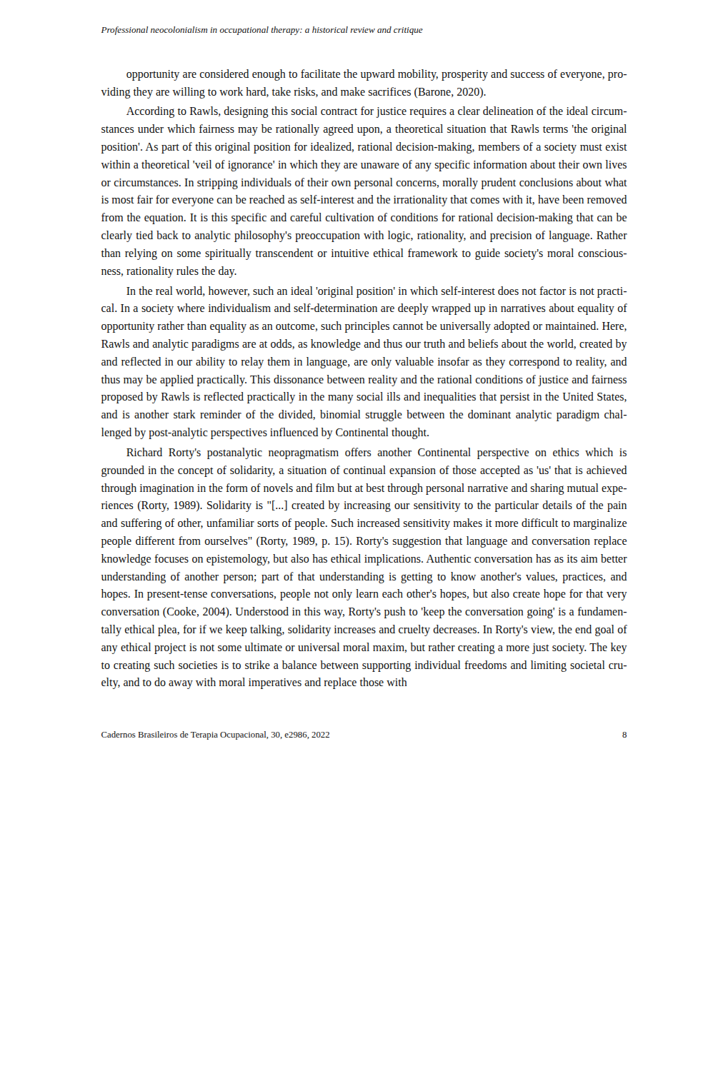Professional neocolonialism in occupational therapy: a historical review and critique
opportunity are considered enough to facilitate the upward mobility, prosperity and success of everyone, providing they are willing to work hard, take risks, and make sacrifices (Barone, 2020).
According to Rawls, designing this social contract for justice requires a clear delineation of the ideal circumstances under which fairness may be rationally agreed upon, a theoretical situation that Rawls terms 'the original position'. As part of this original position for idealized, rational decision-making, members of a society must exist within a theoretical 'veil of ignorance' in which they are unaware of any specific information about their own lives or circumstances. In stripping individuals of their own personal concerns, morally prudent conclusions about what is most fair for everyone can be reached as self-interest and the irrationality that comes with it, have been removed from the equation. It is this specific and careful cultivation of conditions for rational decision-making that can be clearly tied back to analytic philosophy's preoccupation with logic, rationality, and precision of language. Rather than relying on some spiritually transcendent or intuitive ethical framework to guide society's moral consciousness, rationality rules the day.
In the real world, however, such an ideal 'original position' in which self-interest does not factor is not practical. In a society where individualism and self-determination are deeply wrapped up in narratives about equality of opportunity rather than equality as an outcome, such principles cannot be universally adopted or maintained. Here, Rawls and analytic paradigms are at odds, as knowledge and thus our truth and beliefs about the world, created by and reflected in our ability to relay them in language, are only valuable insofar as they correspond to reality, and thus may be applied practically. This dissonance between reality and the rational conditions of justice and fairness proposed by Rawls is reflected practically in the many social ills and inequalities that persist in the United States, and is another stark reminder of the divided, binomial struggle between the dominant analytic paradigm challenged by post-analytic perspectives influenced by Continental thought.
Richard Rorty's postanalytic neopragmatism offers another Continental perspective on ethics which is grounded in the concept of solidarity, a situation of continual expansion of those accepted as 'us' that is achieved through imagination in the form of novels and film but at best through personal narrative and sharing mutual experiences (Rorty, 1989). Solidarity is "[...] created by increasing our sensitivity to the particular details of the pain and suffering of other, unfamiliar sorts of people. Such increased sensitivity makes it more difficult to marginalize people different from ourselves" (Rorty, 1989, p. 15). Rorty's suggestion that language and conversation replace knowledge focuses on epistemology, but also has ethical implications. Authentic conversation has as its aim better understanding of another person; part of that understanding is getting to know another's values, practices, and hopes. In present-tense conversations, people not only learn each other's hopes, but also create hope for that very conversation (Cooke, 2004). Understood in this way, Rorty's push to 'keep the conversation going' is a fundamentally ethical plea, for if we keep talking, solidarity increases and cruelty decreases. In Rorty's view, the end goal of any ethical project is not some ultimate or universal moral maxim, but rather creating a more just society. The key to creating such societies is to strike a balance between supporting individual freedoms and limiting societal cruelty, and to do away with moral imperatives and replace those with
Cadernos Brasileiros de Terapia Ocupacional, 30, e2986, 2022 8